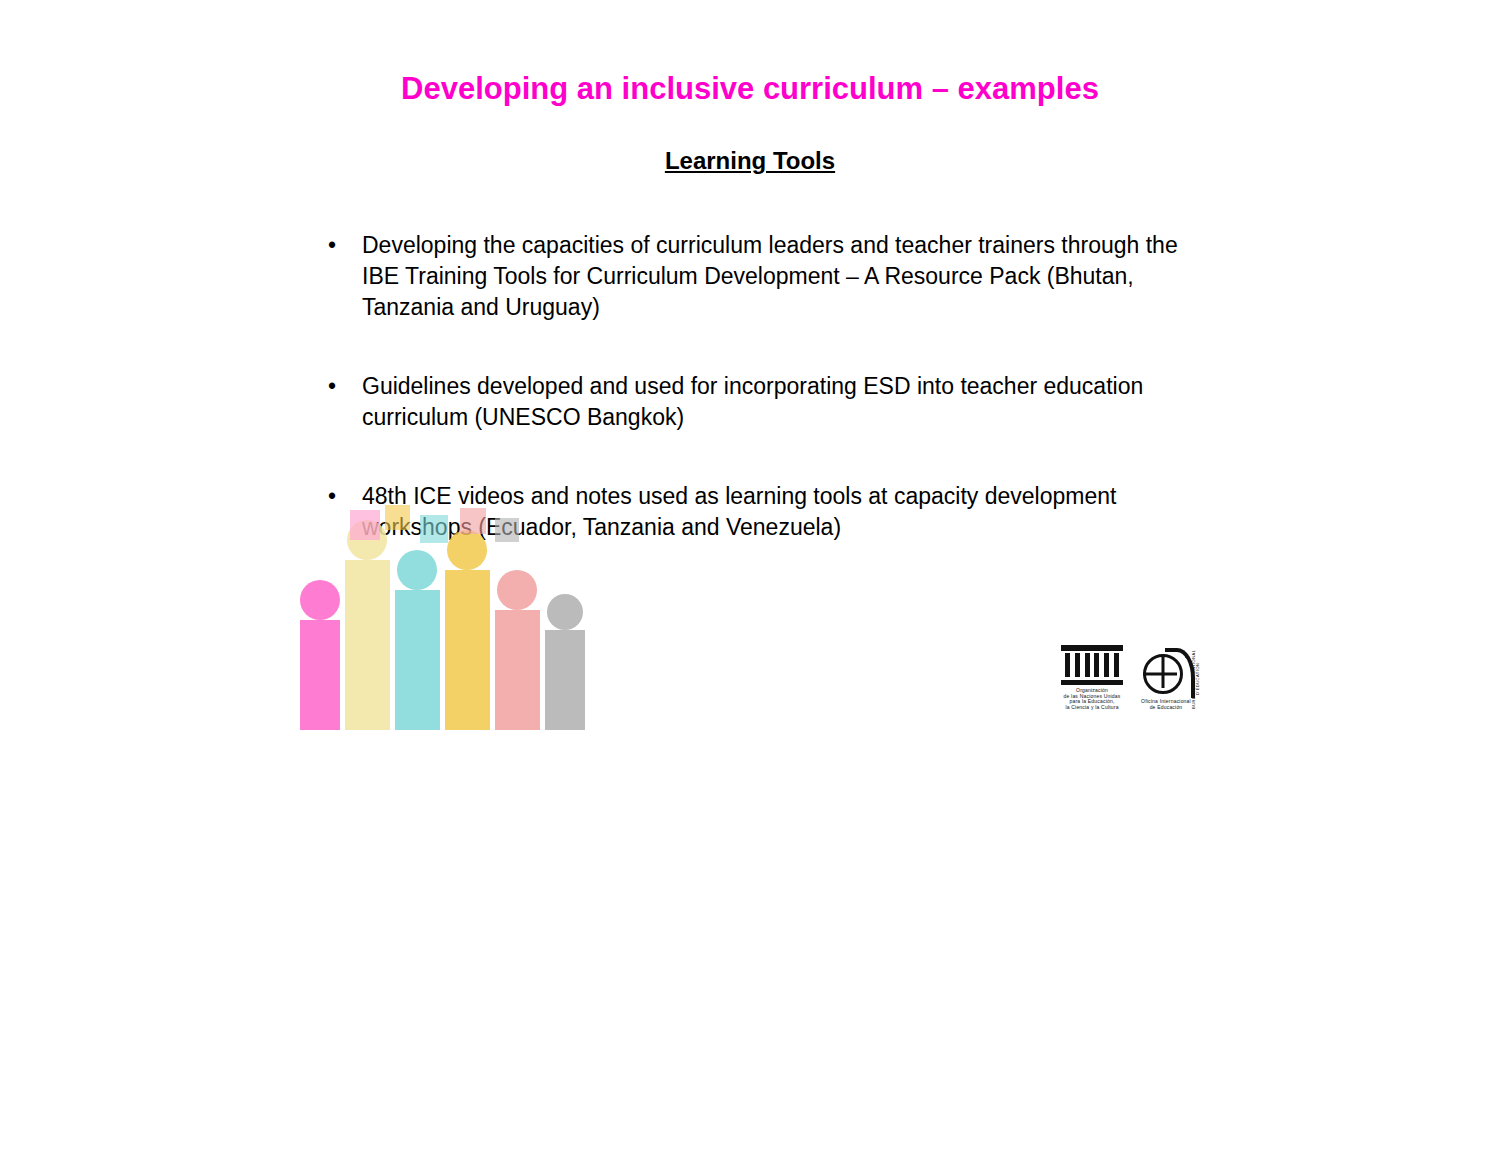Developing an inclusive curriculum – examples
Learning Tools
Developing the capacities of curriculum leaders and teacher trainers through the IBE Training Tools for Curriculum Development – A Resource Pack (Bhutan, Tanzania and Uruguay)
Guidelines developed and used for incorporating ESD into teacher education curriculum (UNESCO Bangkok)
48th ICE videos and notes used as learning tools at capacity development workshops (Ecuador, Tanzania and Venezuela)
Organización
de las Naciones Unidas
para la Educación,
la Ciencia y la Cultura
Oficina Internacional
de Educación
BUREAU INTERNATIONAL D'ÉDUCATION